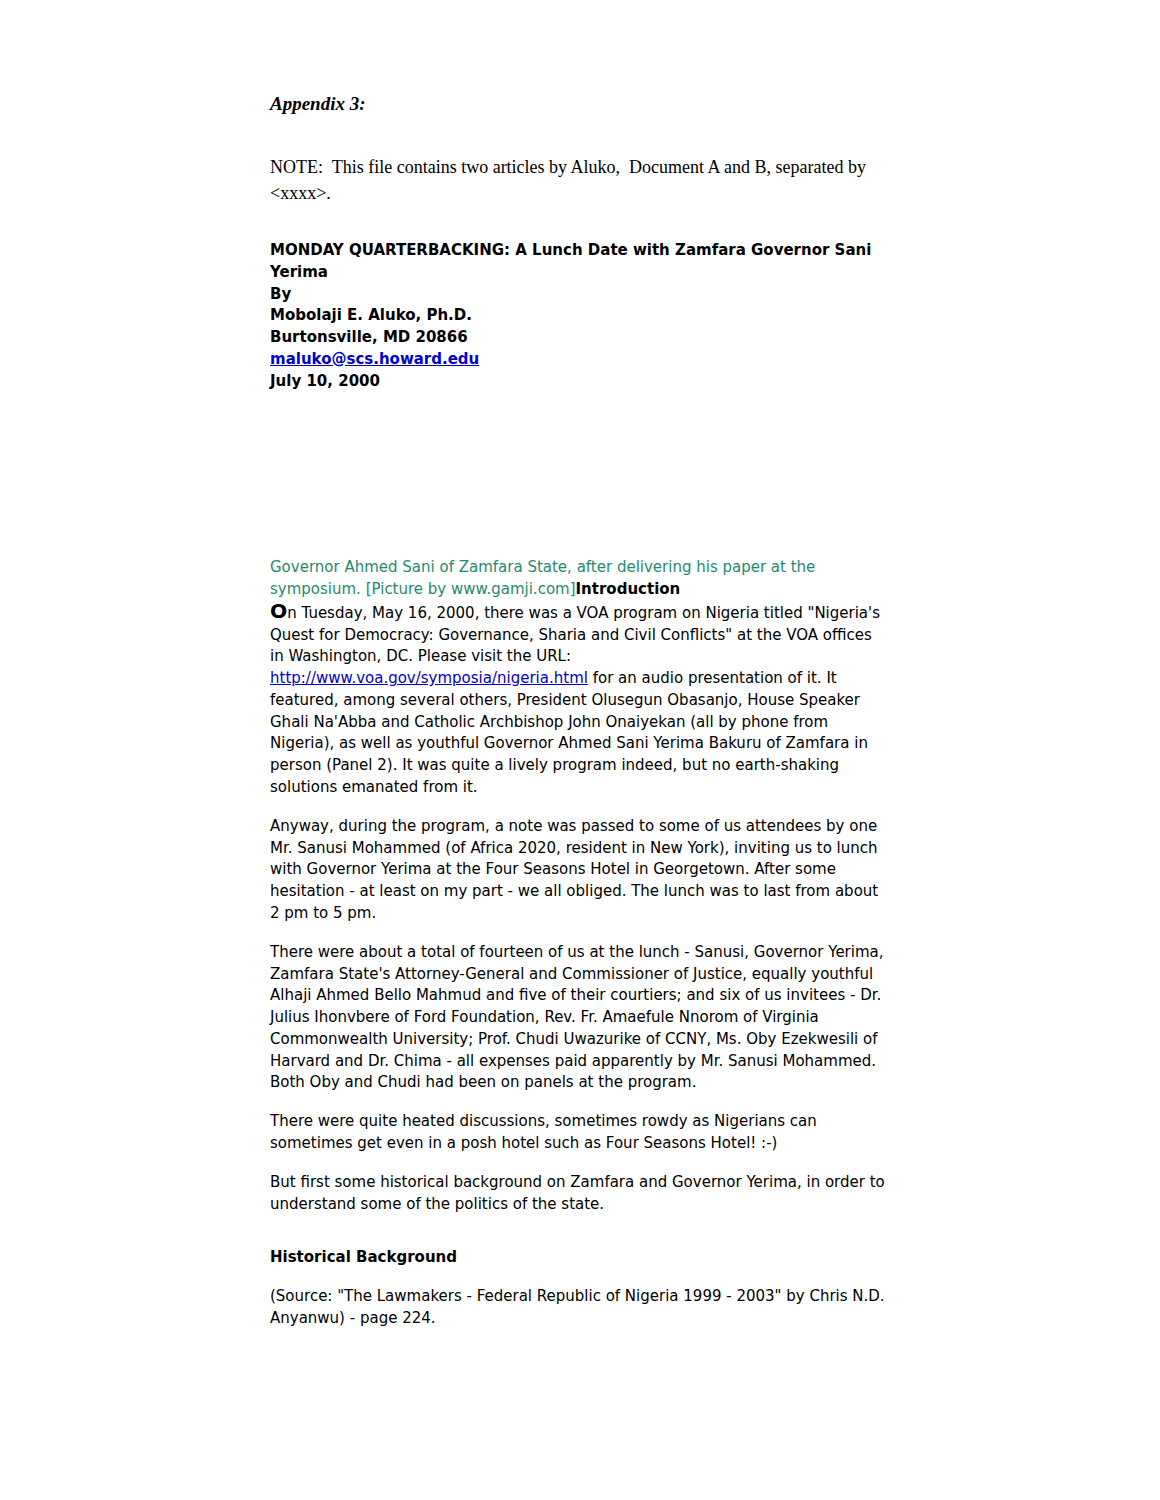Appendix 3:
NOTE: This file contains two articles by Aluko, Document A and B, separated by <xxxx>.
MONDAY QUARTERBACKING: A Lunch Date with Zamfara Governor Sani Yerima
By
Mobolaji E. Aluko, Ph.D.
Burtonsville, MD 20866
maluko@scs.howard.edu
July 10, 2000
Governor Ahmed Sani of Zamfara State, after delivering his paper at the symposium. [Picture by www.gamji.com] Introduction
On Tuesday, May 16, 2000, there was a VOA program on Nigeria titled "Nigeria's Quest for Democracy: Governance, Sharia and Civil Conflicts" at the VOA offices in Washington, DC. Please visit the URL: http://www.voa.gov/symposia/nigeria.html for an audio presentation of it. It featured, among several others, President Olusegun Obasanjo, House Speaker Ghali Na'Abba and Catholic Archbishop John Onaiyekan (all by phone from Nigeria), as well as youthful Governor Ahmed Sani Yerima Bakuru of Zamfara in person (Panel 2). It was quite a lively program indeed, but no earth-shaking solutions emanated from it.
Anyway, during the program, a note was passed to some of us attendees by one Mr. Sanusi Mohammed (of Africa 2020, resident in New York), inviting us to lunch with Governor Yerima at the Four Seasons Hotel in Georgetown. After some hesitation - at least on my part - we all obliged. The lunch was to last from about 2 pm to 5 pm.
There were about a total of fourteen of us at the lunch - Sanusi, Governor Yerima, Zamfara State's Attorney-General and Commissioner of Justice, equally youthful Alhaji Ahmed Bello Mahmud and five of their courtiers; and six of us invitees - Dr. Julius Ihonvbere of Ford Foundation, Rev. Fr. Amaefule Nnorom of Virginia Commonwealth University; Prof. Chudi Uwazurike of CCNY, Ms. Oby Ezekwesili of Harvard and Dr. Chima - all expenses paid apparently by Mr. Sanusi Mohammed. Both Oby and Chudi had been on panels at the program.
There were quite heated discussions, sometimes rowdy as Nigerians can sometimes get even in a posh hotel such as Four Seasons Hotel! :-)
But first some historical background on Zamfara and Governor Yerima, in order to understand some of the politics of the state.
Historical Background
(Source: "The Lawmakers - Federal Republic of Nigeria 1999 - 2003" by Chris N.D. Anyanwu) - page 224.